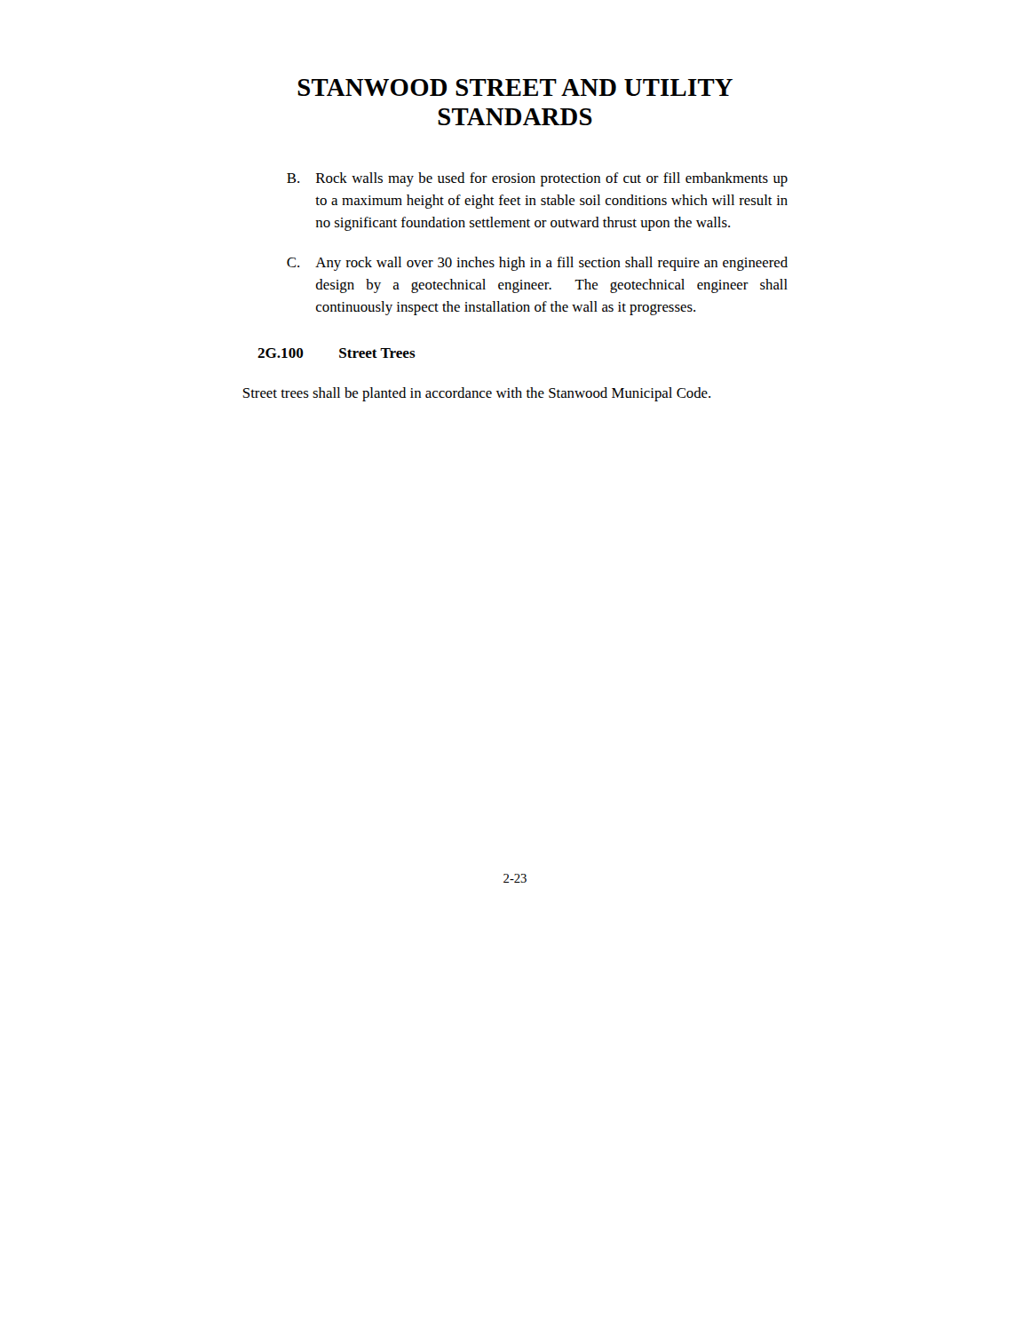STANWOOD STREET AND UTILITY STANDARDS
B. Rock walls may be used for erosion protection of cut or fill embankments up to a maximum height of eight feet in stable soil conditions which will result in no significant foundation settlement or outward thrust upon the walls.
C. Any rock wall over 30 inches high in a fill section shall require an engineered design by a geotechnical engineer. The geotechnical engineer shall continuously inspect the installation of the wall as it progresses.
2G.100 Street Trees
Street trees shall be planted in accordance with the Stanwood Municipal Code.
2-23